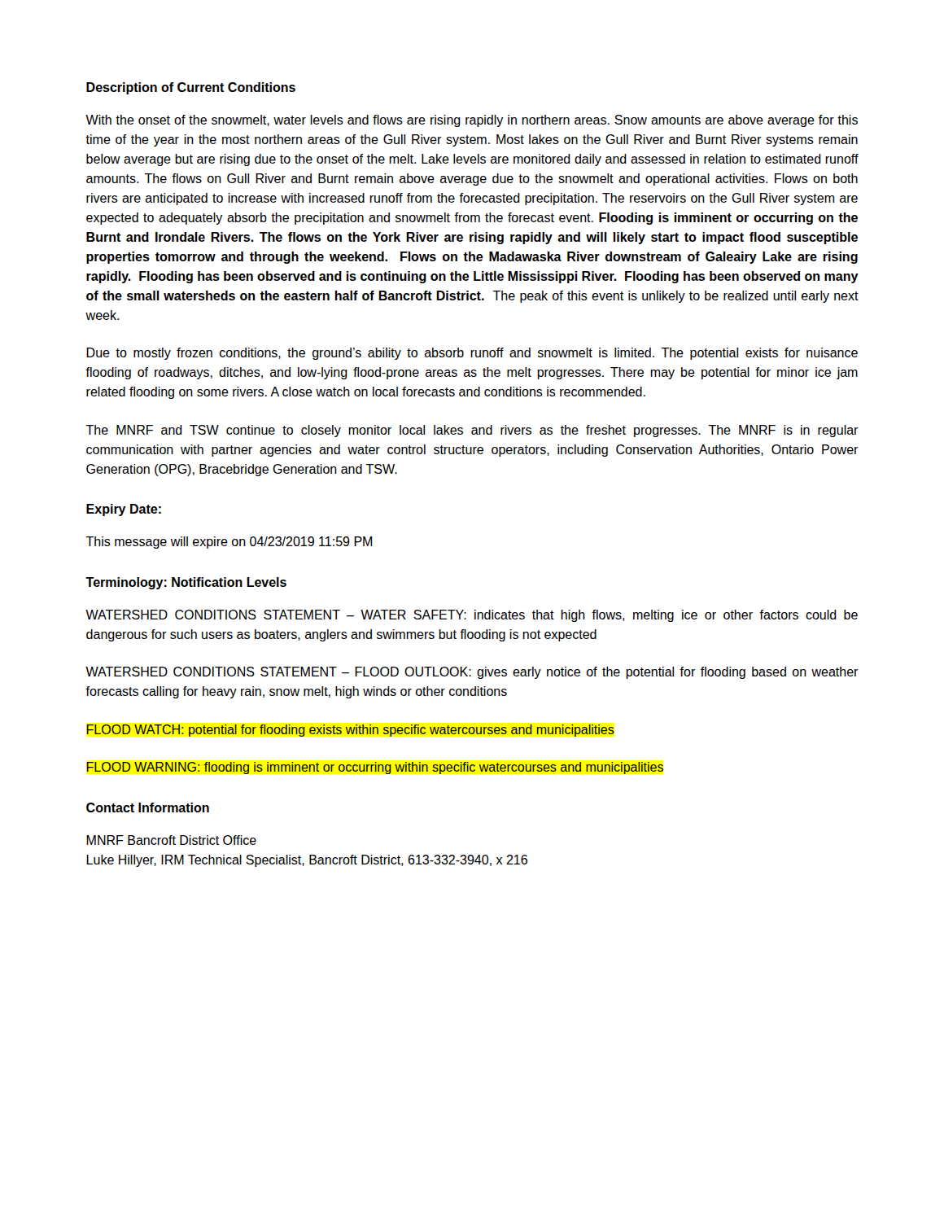Description of Current Conditions
With the onset of the snowmelt, water levels and flows are rising rapidly in northern areas. Snow amounts are above average for this time of the year in the most northern areas of the Gull River system. Most lakes on the Gull River and Burnt River systems remain below average but are rising due to the onset of the melt. Lake levels are monitored daily and assessed in relation to estimated runoff amounts. The flows on Gull River and Burnt remain above average due to the snowmelt and operational activities. Flows on both rivers are anticipated to increase with increased runoff from the forecasted precipitation. The reservoirs on the Gull River system are expected to adequately absorb the precipitation and snowmelt from the forecast event. Flooding is imminent or occurring on the Burnt and Irondale Rivers. The flows on the York River are rising rapidly and will likely start to impact flood susceptible properties tomorrow and through the weekend. Flows on the Madawaska River downstream of Galeairy Lake are rising rapidly. Flooding has been observed and is continuing on the Little Mississippi River. Flooding has been observed on many of the small watersheds on the eastern half of Bancroft District. The peak of this event is unlikely to be realized until early next week.
Due to mostly frozen conditions, the ground’s ability to absorb runoff and snowmelt is limited. The potential exists for nuisance flooding of roadways, ditches, and low-lying flood-prone areas as the melt progresses. There may be potential for minor ice jam related flooding on some rivers. A close watch on local forecasts and conditions is recommended.
The MNRF and TSW continue to closely monitor local lakes and rivers as the freshet progresses. The MNRF is in regular communication with partner agencies and water control structure operators, including Conservation Authorities, Ontario Power Generation (OPG), Bracebridge Generation and TSW.
Expiry Date:
This message will expire on 04/23/2019 11:59 PM
Terminology: Notification Levels
WATERSHED CONDITIONS STATEMENT – WATER SAFETY: indicates that high flows, melting ice or other factors could be dangerous for such users as boaters, anglers and swimmers but flooding is not expected
WATERSHED CONDITIONS STATEMENT – FLOOD OUTLOOK: gives early notice of the potential for flooding based on weather forecasts calling for heavy rain, snow melt, high winds or other conditions
FLOOD WATCH: potential for flooding exists within specific watercourses and municipalities
FLOOD WARNING: flooding is imminent or occurring within specific watercourses and municipalities
Contact Information
MNRF Bancroft District Office
Luke Hillyer, IRM Technical Specialist, Bancroft District, 613-332-3940, x 216